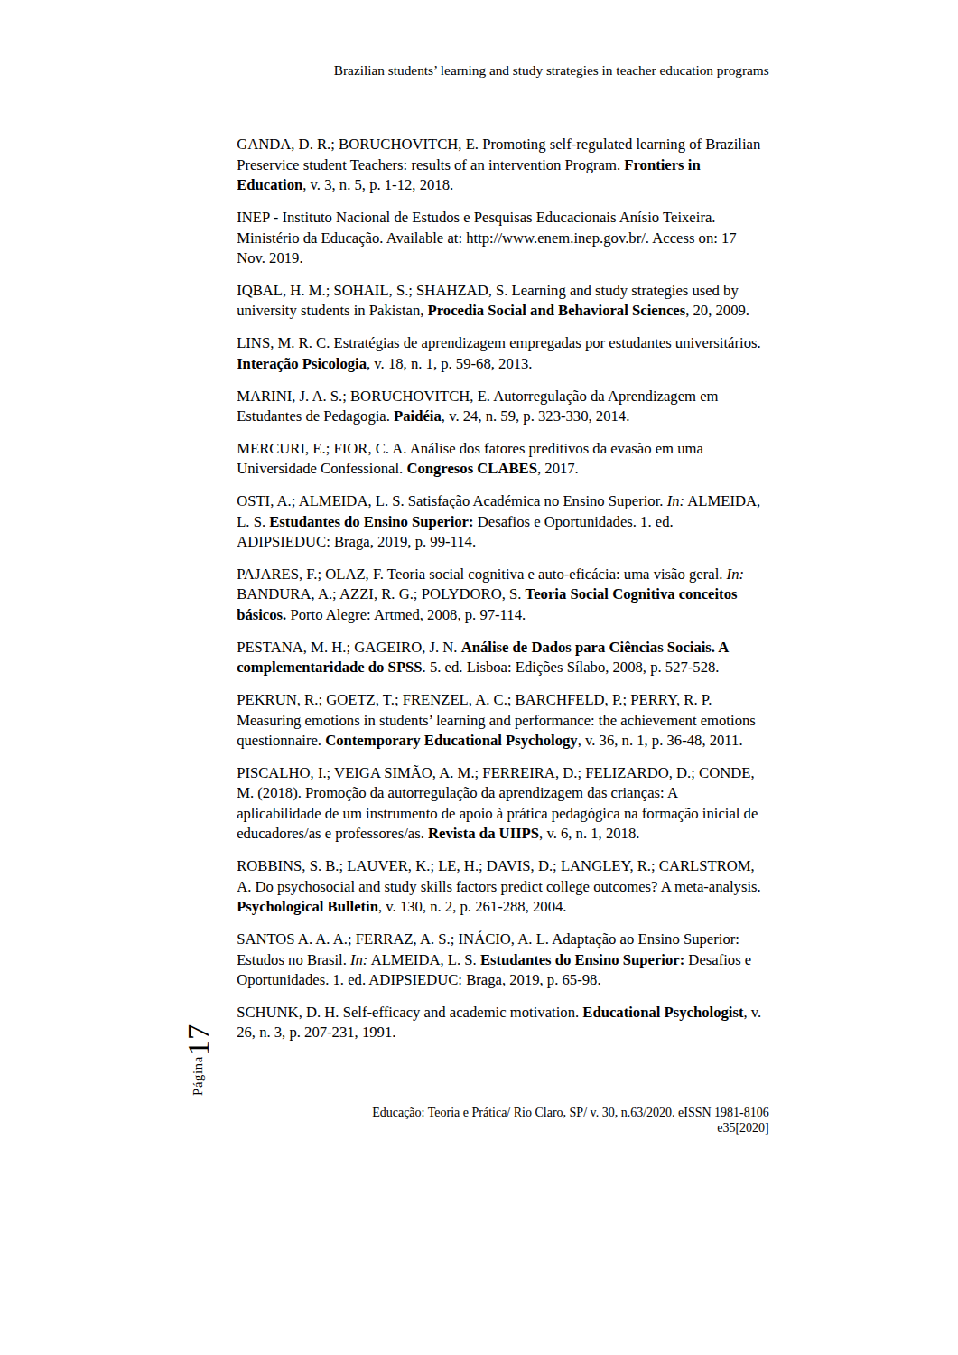Brazilian students’ learning and study strategies in teacher education programs
GANDA, D. R.; BORUCHOVITCH, E. Promoting self-regulated learning of Brazilian Preservice student Teachers: results of an intervention Program. Frontiers in Education, v. 3, n. 5, p. 1-12, 2018.
INEP - Instituto Nacional de Estudos e Pesquisas Educacionais Anísio Teixeira. Ministério da Educação. Available at: http://www.enem.inep.gov.br/. Access on: 17 Nov. 2019.
IQBAL, H. M.; SOHAIL, S.; SHAHZAD, S. Learning and study strategies used by university students in Pakistan, Procedia Social and Behavioral Sciences, 20, 2009.
LINS, M. R. C. Estratégias de aprendizagem empregadas por estudantes universitários. Interação Psicologia, v. 18, n. 1, p. 59-68, 2013.
MARINI, J. A. S.; BORUCHOVITCH, E. Autorregulação da Aprendizagem em Estudantes de Pedagogia. Paidéia, v. 24, n. 59, p. 323-330, 2014.
MERCURI, E.; FIOR, C. A. Análise dos fatores preditivos da evasão em uma Universidade Confessional. Congresos CLABES, 2017.
OSTI, A.; ALMEIDA, L. S. Satisfação Académica no Ensino Superior. In: ALMEIDA, L. S. Estudantes do Ensino Superior: Desafios e Oportunidades. 1. ed. ADIPSIEDUC: Braga, 2019, p. 99-114.
PAJARES, F.; OLAZ, F. Teoria social cognitiva e auto-eficácia: uma visão geral. In: BANDURA, A.; AZZI, R. G.; POLYDORO, S. Teoria Social Cognitiva conceitos básicos. Porto Alegre: Artmed, 2008, p. 97-114.
PESTANA, M. H.; GAGEIRO, J. N. Análise de Dados para Ciências Sociais. A complementaridade do SPSS. 5. ed. Lisboa: Edições Sílabo, 2008, p. 527-528.
PEKRUN, R.; GOETZ, T.; FRENZEL, A. C.; BARCHFELD, P.; PERRY, R. P. Measuring emotions in students’ learning and performance: the achievement emotions questionnaire. Contemporary Educational Psychology, v. 36, n. 1, p. 36-48, 2011.
PISCALHO, I.; VEIGA SIMÃO, A. M.; FERREIRA, D.; FELIZARDO, D.; CONDE, M. (2018). Promoção da autorregulação da aprendizagem das crianças: A aplicabilidade de um instrumento de apoio à prática pedagógica na formação inicial de educadores/as e professores/as. Revista da UIIPS, v. 6, n. 1, 2018.
ROBBINS, S. B.; LAUVER, K.; LE, H.; DAVIS, D.; LANGLEY, R.; CARLSTROM, A. Do psychosocial and study skills factors predict college outcomes? A meta-analysis. Psychological Bulletin, v. 130, n. 2, p. 261-288, 2004.
SANTOS A. A. A.; FERRAZ, A. S.; INÁCIO, A. L. Adaptação ao Ensino Superior: Estudos no Brasil. In: ALMEIDA, L. S. Estudantes do Ensino Superior: Desafios e Oportunidades. 1. ed. ADIPSIEDUC: Braga, 2019, p. 65-98.
SCHUNK, D. H. Self-efficacy and academic motivation. Educational Psychologist, v. 26, n. 3, p. 207-231, 1991.
Página17
Educação: Teoria e Prática/ Rio Claro, SP/ v. 30, n.63/2020. eISSN 1981-8106
e35[2020]